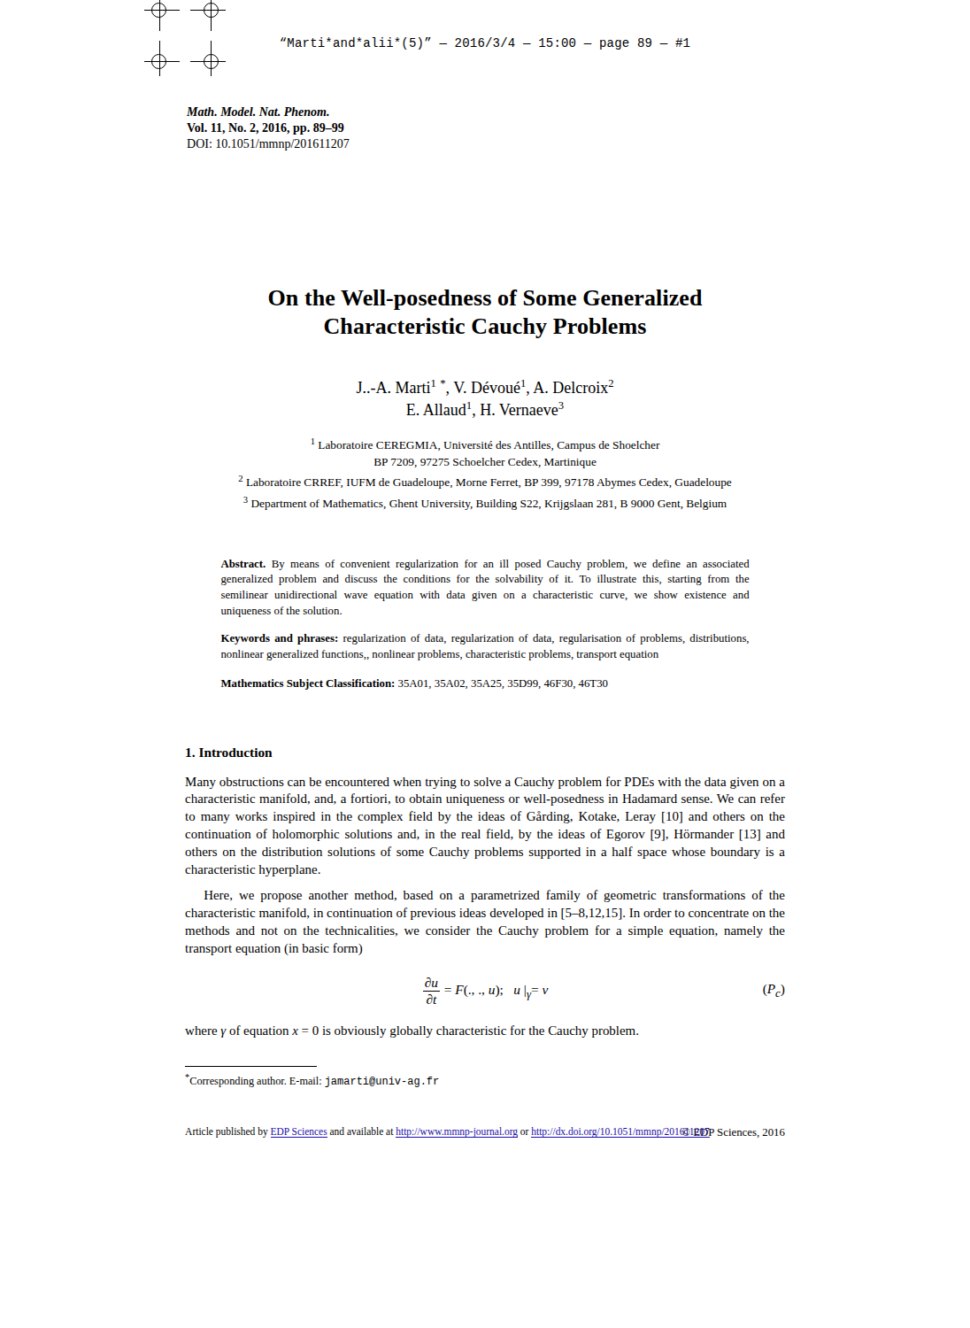“Marti*and*alii*(5)” — 2016/3/4 — 15:00 — page 89 — #1
Math. Model. Nat. Phenom.
Vol. 11, No. 2, 2016, pp. 89–99
DOI: 10.1051/mmnp/201611207
On the Well-posedness of Some Generalized
Characteristic Cauchy Problems
J..-A. Marti1 *, V. Dévoué1, A. Delcroix2
E. Allaud1, H. Vernaeve3
1 Laboratoire CEREGMIA, Université des Antilles, Campus de Shoelcher
BP 7209, 97275 Schoelcher Cedex, Martinique
2 Laboratoire CRREF, IUFM de Guadeloupe, Morne Ferret, BP 399, 97178 Abymes Cedex, Guadeloupe
3 Department of Mathematics, Ghent University, Building S22, Krijgslaan 281, B 9000 Gent, Belgium
Abstract. By means of convenient regularization for an ill posed Cauchy problem, we define an associated generalized problem and discuss the conditions for the solvability of it. To illustrate this, starting from the semilinear unidirectional wave equation with data given on a characteristic curve, we show existence and uniqueness of the solution.
Keywords and phrases: regularization of data, regularization of data, regularisation of problems, distributions, nonlinear generalized functions,, nonlinear problems, characteristic problems, transport equation
Mathematics Subject Classification: 35A01, 35A02, 35A25, 35D99, 46F30, 46T30
1. Introduction
Many obstructions can be encountered when trying to solve a Cauchy problem for PDEs with the data given on a characteristic manifold, and, a fortiori, to obtain uniqueness or well-posedness in Hadamard sense. We can refer to many works inspired in the complex field by the ideas of Gårding, Kotake, Leray [10] and others on the continuation of holomorphic solutions and, in the real field, by the ideas of Egorov [9], Hörmander [13] and others on the distribution solutions of some Cauchy problems supported in a half space whose boundary is a characteristic hyperplane.
Here, we propose another method, based on a parametrized family of geometric transformations of the characteristic manifold, in continuation of previous ideas developed in [5–8,12,15]. In order to concentrate on the methods and not on the technicalities, we consider the Cauchy problem for a simple equation, namely the transport equation (in basic form)
∂u∂t = F(., ., u); u |γ= v (Pc)
where γ of equation x = 0 is obviously globally characteristic for the Cauchy problem.
*Corresponding author. E-mail: jamarti@univ-ag.fr
© EDP Sciences, 2016
Article published by EDP Sciences and available at http://www.mmnp-journal.org or http://dx.doi.org/10.1051/mmnp/201611207